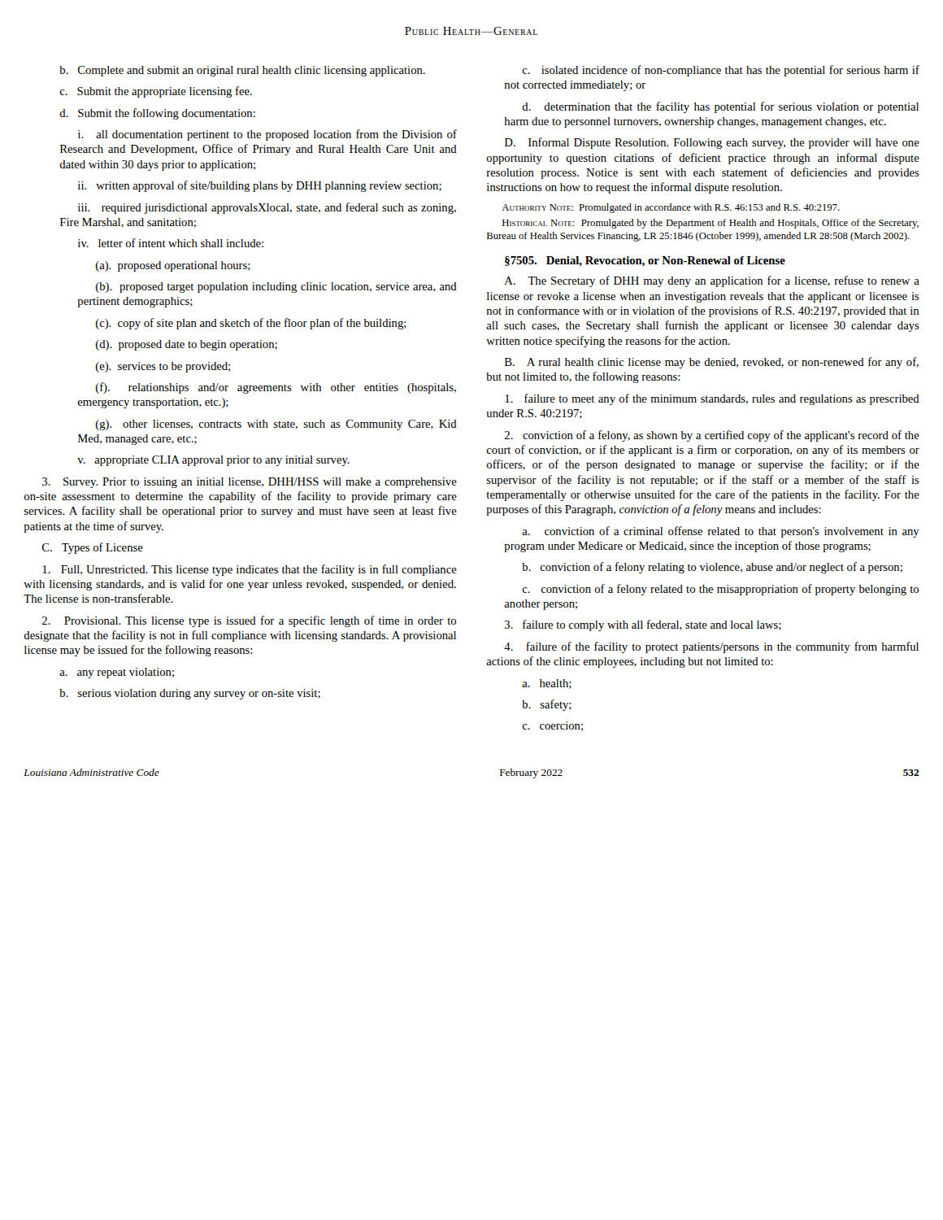Public Health—General
b. Complete and submit an original rural health clinic licensing application.
c. Submit the appropriate licensing fee.
d. Submit the following documentation:
i. all documentation pertinent to the proposed location from the Division of Research and Development, Office of Primary and Rural Health Care Unit and dated within 30 days prior to application;
ii. written approval of site/building plans by DHH planning review section;
iii. required jurisdictional approvalsXlocal, state, and federal such as zoning, Fire Marshal, and sanitation;
iv. letter of intent which shall include:
(a). proposed operational hours;
(b). proposed target population including clinic location, service area, and pertinent demographics;
(c). copy of site plan and sketch of the floor plan of the building;
(d). proposed date to begin operation;
(e). services to be provided;
(f). relationships and/or agreements with other entities (hospitals, emergency transportation, etc.);
(g). other licenses, contracts with state, such as Community Care, Kid Med, managed care, etc.;
v. appropriate CLIA approval prior to any initial survey.
3. Survey. Prior to issuing an initial license, DHH/HSS will make a comprehensive on-site assessment to determine the capability of the facility to provide primary care services. A facility shall be operational prior to survey and must have seen at least five patients at the time of survey.
C. Types of License
1. Full, Unrestricted. This license type indicates that the facility is in full compliance with licensing standards, and is valid for one year unless revoked, suspended, or denied. The license is non-transferable.
2. Provisional. This license type is issued for a specific length of time in order to designate that the facility is not in full compliance with licensing standards. A provisional license may be issued for the following reasons:
a. any repeat violation;
b. serious violation during any survey or on-site visit;
c. isolated incidence of non-compliance that has the potential for serious harm if not corrected immediately; or
d. determination that the facility has potential for serious violation or potential harm due to personnel turnovers, ownership changes, management changes, etc.
D. Informal Dispute Resolution. Following each survey, the provider will have one opportunity to question citations of deficient practice through an informal dispute resolution process. Notice is sent with each statement of deficiencies and provides instructions on how to request the informal dispute resolution.
Authority Note: Promulgated in accordance with R.S. 46:153 and R.S. 40:2197.
Historical Note: Promulgated by the Department of Health and Hospitals, Office of the Secretary, Bureau of Health Services Financing, LR 25:1846 (October 1999), amended LR 28:508 (March 2002).
§7505. Denial, Revocation, or Non-Renewal of License
A. The Secretary of DHH may deny an application for a license, refuse to renew a license or revoke a license when an investigation reveals that the applicant or licensee is not in conformance with or in violation of the provisions of R.S. 40:2197, provided that in all such cases, the Secretary shall furnish the applicant or licensee 30 calendar days written notice specifying the reasons for the action.
B. A rural health clinic license may be denied, revoked, or non-renewed for any of, but not limited to, the following reasons:
1. failure to meet any of the minimum standards, rules and regulations as prescribed under R.S. 40:2197;
2. conviction of a felony, as shown by a certified copy of the applicant's record of the court of conviction, or if the applicant is a firm or corporation, on any of its members or officers, or of the person designated to manage or supervise the facility; or if the supervisor of the facility is not reputable; or if the staff or a member of the staff is temperamentally or otherwise unsuited for the care of the patients in the facility. For the purposes of this Paragraph, conviction of a felony means and includes:
a. conviction of a criminal offense related to that person's involvement in any program under Medicare or Medicaid, since the inception of those programs;
b. conviction of a felony relating to violence, abuse and/or neglect of a person;
c. conviction of a felony related to the misappropriation of property belonging to another person;
3. failure to comply with all federal, state and local laws;
4. failure of the facility to protect patients/persons in the community from harmful actions of the clinic employees, including but not limited to:
a. health;
b. safety;
c. coercion;
Louisiana Administrative Code February 2022 532